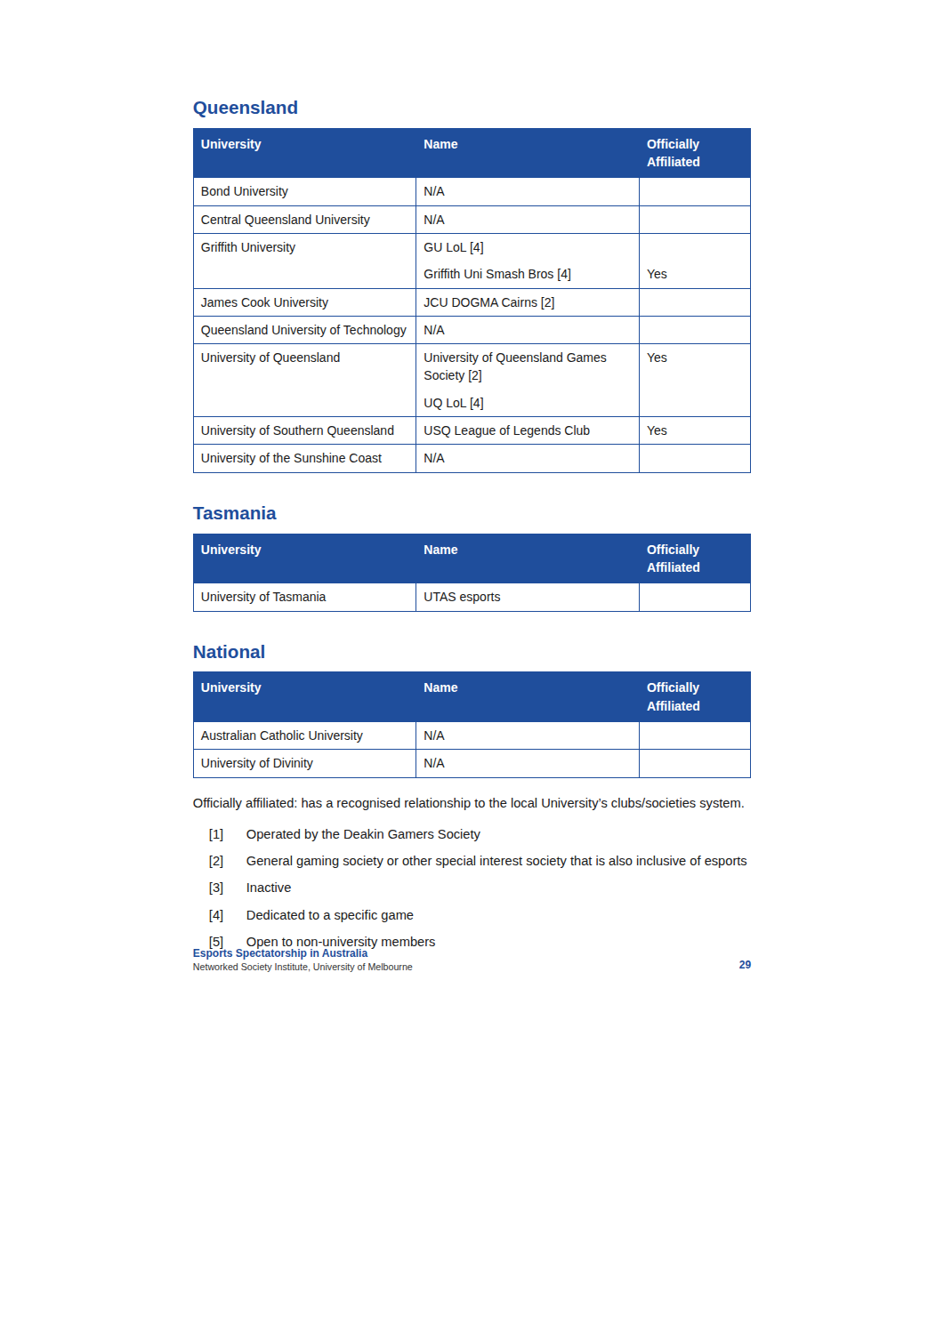Queensland
| University | Name | Officially Affiliated |
| --- | --- | --- |
| Bond University | N/A | |
| Central Queensland University | N/A | |
| Griffith University | GU LoL [4] | |
| Griffith Uni Smash Bros [4] | Yes |
| James Cook University | JCU DOGMA Cairns [2] | |
| Queensland University of Technology | N/A | |
| University of Queensland | University of Queensland Games Society [2] | Yes |
| UQ LoL [4] | |
| University of Southern Queensland | USQ League of Legends Club | Yes |
| University of the Sunshine Coast | N/A | |
Tasmania
| University | Name | Officially Affiliated |
| --- | --- | --- |
| University of Tasmania | UTAS esports | |
National
| University | Name | Officially Affiliated |
| --- | --- | --- |
| Australian Catholic University | N/A | |
| University of Divinity | N/A | |
Officially affiliated: has a recognised relationship to the local University’s clubs/societies system.
Operated by the Deakin Gamers Society
General gaming society or other special interest society that is also inclusive of esports
Inactive
Dedicated to a specific game
Open to non-university members
Esports Spectatorship in Australia
Networked Society Institute, University of Melbourne
29